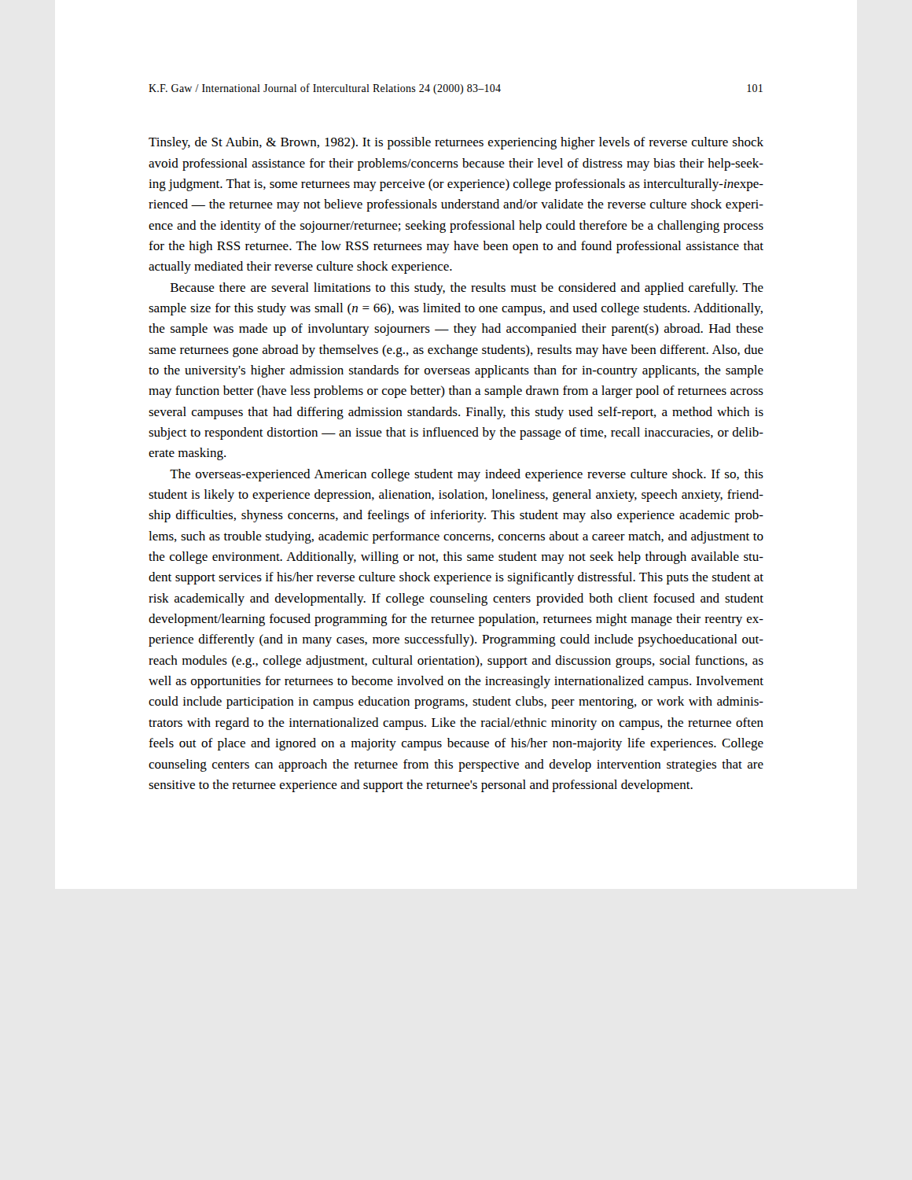K.F. Gaw / International Journal of Intercultural Relations 24 (2000) 83–104 101
Tinsley, de St Aubin, & Brown, 1982). It is possible returnees experiencing higher levels of reverse culture shock avoid professional assistance for their problems/concerns because their level of distress may bias their help-seeking judgment. That is, some returnees may perceive (or experience) college professionals as interculturally-inexperienced — the returnee may not believe professionals understand and/or validate the reverse culture shock experience and the identity of the sojourner/returnee; seeking professional help could therefore be a challenging process for the high RSS returnee. The low RSS returnees may have been open to and found professional assistance that actually mediated their reverse culture shock experience.
Because there are several limitations to this study, the results must be considered and applied carefully. The sample size for this study was small (n = 66), was limited to one campus, and used college students. Additionally, the sample was made up of involuntary sojourners — they had accompanied their parent(s) abroad. Had these same returnees gone abroad by themselves (e.g., as exchange students), results may have been different. Also, due to the university's higher admission standards for overseas applicants than for in-country applicants, the sample may function better (have less problems or cope better) than a sample drawn from a larger pool of returnees across several campuses that had differing admission standards. Finally, this study used self-report, a method which is subject to respondent distortion — an issue that is influenced by the passage of time, recall inaccuracies, or deliberate masking.
The overseas-experienced American college student may indeed experience reverse culture shock. If so, this student is likely to experience depression, alienation, isolation, loneliness, general anxiety, speech anxiety, friendship difficulties, shyness concerns, and feelings of inferiority. This student may also experience academic problems, such as trouble studying, academic performance concerns, concerns about a career match, and adjustment to the college environment. Additionally, willing or not, this same student may not seek help through available student support services if his/her reverse culture shock experience is significantly distressful. This puts the student at risk academically and developmentally. If college counseling centers provided both client focused and student development/learning focused programming for the returnee population, returnees might manage their reentry experience differently (and in many cases, more successfully). Programming could include psychoeducational outreach modules (e.g., college adjustment, cultural orientation), support and discussion groups, social functions, as well as opportunities for returnees to become involved on the increasingly internationalized campus. Involvement could include participation in campus education programs, student clubs, peer mentoring, or work with administrators with regard to the internationalized campus. Like the racial/ethnic minority on campus, the returnee often feels out of place and ignored on a majority campus because of his/her non-majority life experiences. College counseling centers can approach the returnee from this perspective and develop intervention strategies that are sensitive to the returnee experience and support the returnee's personal and professional development.